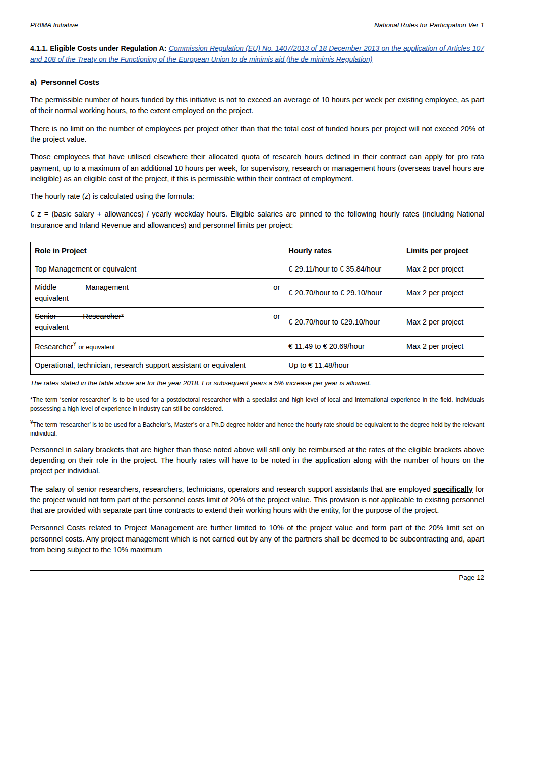PRIMA Initiative National Rules for Participation Ver 1
4.1.1. Eligible Costs under Regulation A: Commission Regulation (EU) No. 1407/2013 of 18 December 2013 on the application of Articles 107 and 108 of the Treaty on the Functioning of the European Union to de minimis aid (the de minimis Regulation)
a) Personnel Costs
The permissible number of hours funded by this initiative is not to exceed an average of 10 hours per week per existing employee, as part of their normal working hours, to the extent employed on the project.
There is no limit on the number of employees per project other than that the total cost of funded hours per project will not exceed 20% of the project value.
Those employees that have utilised elsewhere their allocated quota of research hours defined in their contract can apply for pro rata payment, up to a maximum of an additional 10 hours per week, for supervisory, research or management hours (overseas travel hours are ineligible) as an eligible cost of the project, if this is permissible within their contract of employment.
The hourly rate (z) is calculated using the formula:
€ z = (basic salary + allowances) / yearly weekday hours. Eligible salaries are pinned to the following hourly rates (including National Insurance and Inland Revenue and allowances) and personnel limits per project:
| Role in Project | Hourly rates | Limits per project |
| --- | --- | --- |
| Top Management or equivalent | € 29.11/hour to € 35.84/hour | Max 2 per project |
| Middle Management or equivalent | € 20.70/hour to € 29.10/hour | Max 2 per project |
| Senior Researcher* or equivalent | € 20.70/hour to €29.10/hour | Max 2 per project |
| Researcher ¥ or equivalent | € 11.49 to € 20.69/hour | Max 2 per project |
| Operational, technician, research support assistant or equivalent | Up to € 11.48/hour | |
The rates stated in the table above are for the year 2018. For subsequent years a 5% increase per year is allowed.
*The term ‘senior researcher’ is to be used for a postdoctoral researcher with a specialist and high level of local and international experience in the field. Individuals possessing a high level of experience in industry can still be considered.
¥The term ‘researcher’ is to be used for a Bachelor’s, Master’s or a Ph.D degree holder and hence the hourly rate should be equivalent to the degree held by the relevant individual.
Personnel in salary brackets that are higher than those noted above will still only be reimbursed at the rates of the eligible brackets above depending on their role in the project. The hourly rates will have to be noted in the application along with the number of hours on the project per individual.
The salary of senior researchers, researchers, technicians, operators and research support assistants that are employed specifically for the project would not form part of the personnel costs limit of 20% of the project value. This provision is not applicable to existing personnel that are provided with separate part time contracts to extend their working hours with the entity, for the purpose of the project.
Personnel Costs related to Project Management are further limited to 10% of the project value and form part of the 20% limit set on personnel costs. Any project management which is not carried out by any of the partners shall be deemed to be subcontracting and, apart from being subject to the 10% maximum
Page 12